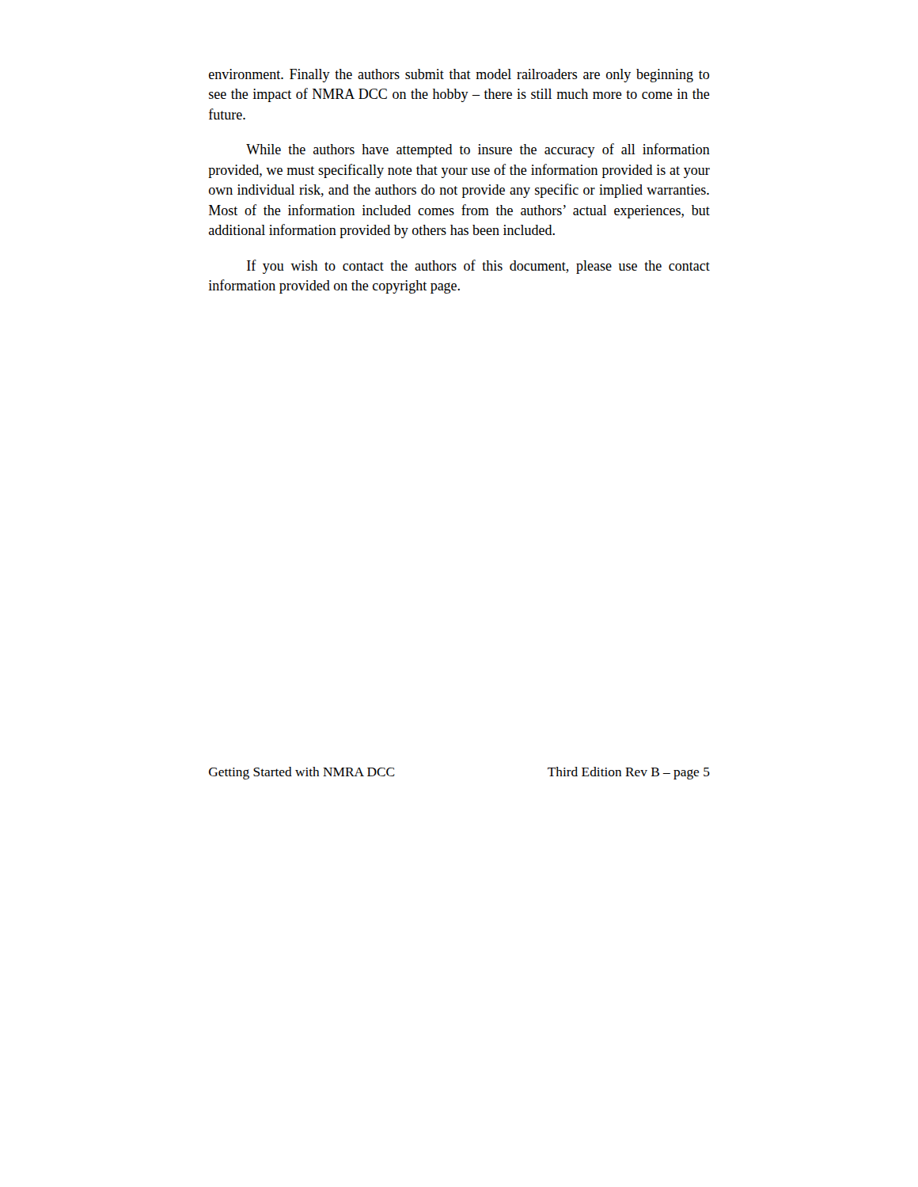environment. Finally the authors submit that model railroaders are only beginning to see the impact of NMRA DCC on the hobby – there is still much more to come in the future.
While the authors have attempted to insure the accuracy of all information provided, we must specifically note that your use of the information provided is at your own individual risk, and the authors do not provide any specific or implied warranties. Most of the information included comes from the authors’ actual experiences, but additional information provided by others has been included.
If you wish to contact the authors of this document, please use the contact information provided on the copyright page.
Getting Started with NMRA DCC
Third Edition Rev B – page 5